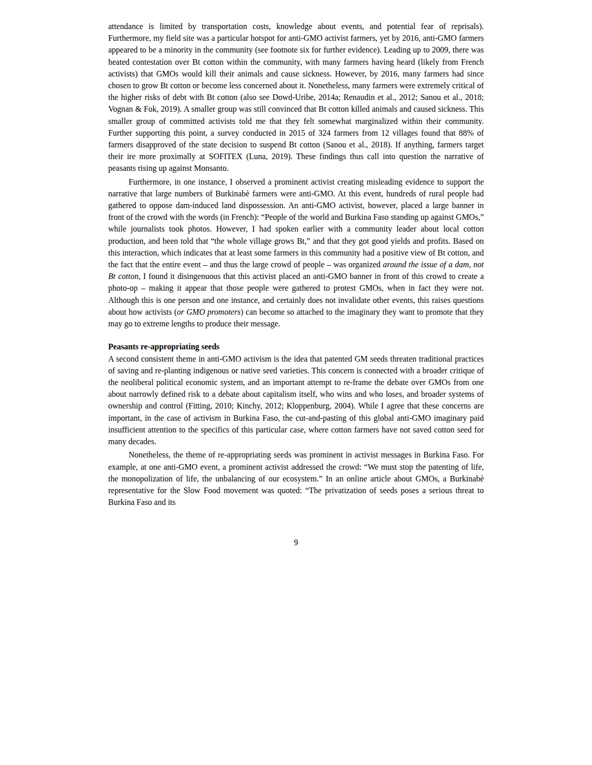attendance is limited by transportation costs, knowledge about events, and potential fear of reprisals). Furthermore, my field site was a particular hotspot for anti-GMO activist farmers, yet by 2016, anti-GMO farmers appeared to be a minority in the community (see footnote six for further evidence). Leading up to 2009, there was heated contestation over Bt cotton within the community, with many farmers having heard (likely from French activists) that GMOs would kill their animals and cause sickness. However, by 2016, many farmers had since chosen to grow Bt cotton or become less concerned about it. Nonetheless, many farmers were extremely critical of the higher risks of debt with Bt cotton (also see Dowd-Uribe, 2014a; Renaudin et al., 2012; Sanou et al., 2018; Vognan & Fok, 2019). A smaller group was still convinced that Bt cotton killed animals and caused sickness. This smaller group of committed activists told me that they felt somewhat marginalized within their community. Further supporting this point, a survey conducted in 2015 of 324 farmers from 12 villages found that 88% of farmers disapproved of the state decision to suspend Bt cotton (Sanou et al., 2018). If anything, farmers target their ire more proximally at SOFITEX (Luna, 2019). These findings thus call into question the narrative of peasants rising up against Monsanto.
Furthermore, in one instance, I observed a prominent activist creating misleading evidence to support the narrative that large numbers of Burkinabè farmers were anti-GMO. At this event, hundreds of rural people had gathered to oppose dam-induced land dispossession. An anti-GMO activist, however, placed a large banner in front of the crowd with the words (in French): “People of the world and Burkina Faso standing up against GMOs,” while journalists took photos. However, I had spoken earlier with a community leader about local cotton production, and been told that “the whole village grows Bt,” and that they got good yields and profits. Based on this interaction, which indicates that at least some farmers in this community had a positive view of Bt cotton, and the fact that the entire event – and thus the large crowd of people – was organized around the issue of a dam, not Bt cotton, I found it disingenuous that this activist placed an anti-GMO banner in front of this crowd to create a photo-op – making it appear that those people were gathered to protest GMOs, when in fact they were not. Although this is one person and one instance, and certainly does not invalidate other events, this raises questions about how activists (or GMO promoters) can become so attached to the imaginary they want to promote that they may go to extreme lengths to produce their message.
Peasants re-appropriating seeds
A second consistent theme in anti-GMO activism is the idea that patented GM seeds threaten traditional practices of saving and re-planting indigenous or native seed varieties. This concern is connected with a broader critique of the neoliberal political economic system, and an important attempt to re-frame the debate over GMOs from one about narrowly defined risk to a debate about capitalism itself, who wins and who loses, and broader systems of ownership and control (Fitting, 2010; Kinchy, 2012; Kloppenburg, 2004). While I agree that these concerns are important, in the case of activism in Burkina Faso, the cut-and-pasting of this global anti-GMO imaginary paid insufficient attention to the specifics of this particular case, where cotton farmers have not saved cotton seed for many decades.
Nonetheless, the theme of re-appropriating seeds was prominent in activist messages in Burkina Faso. For example, at one anti-GMO event, a prominent activist addressed the crowd: “We must stop the patenting of life, the monopolization of life, the unbalancing of our ecosystem.” In an online article about GMOs, a Burkinabè representative for the Slow Food movement was quoted: “The privatization of seeds poses a serious threat to Burkina Faso and its
9